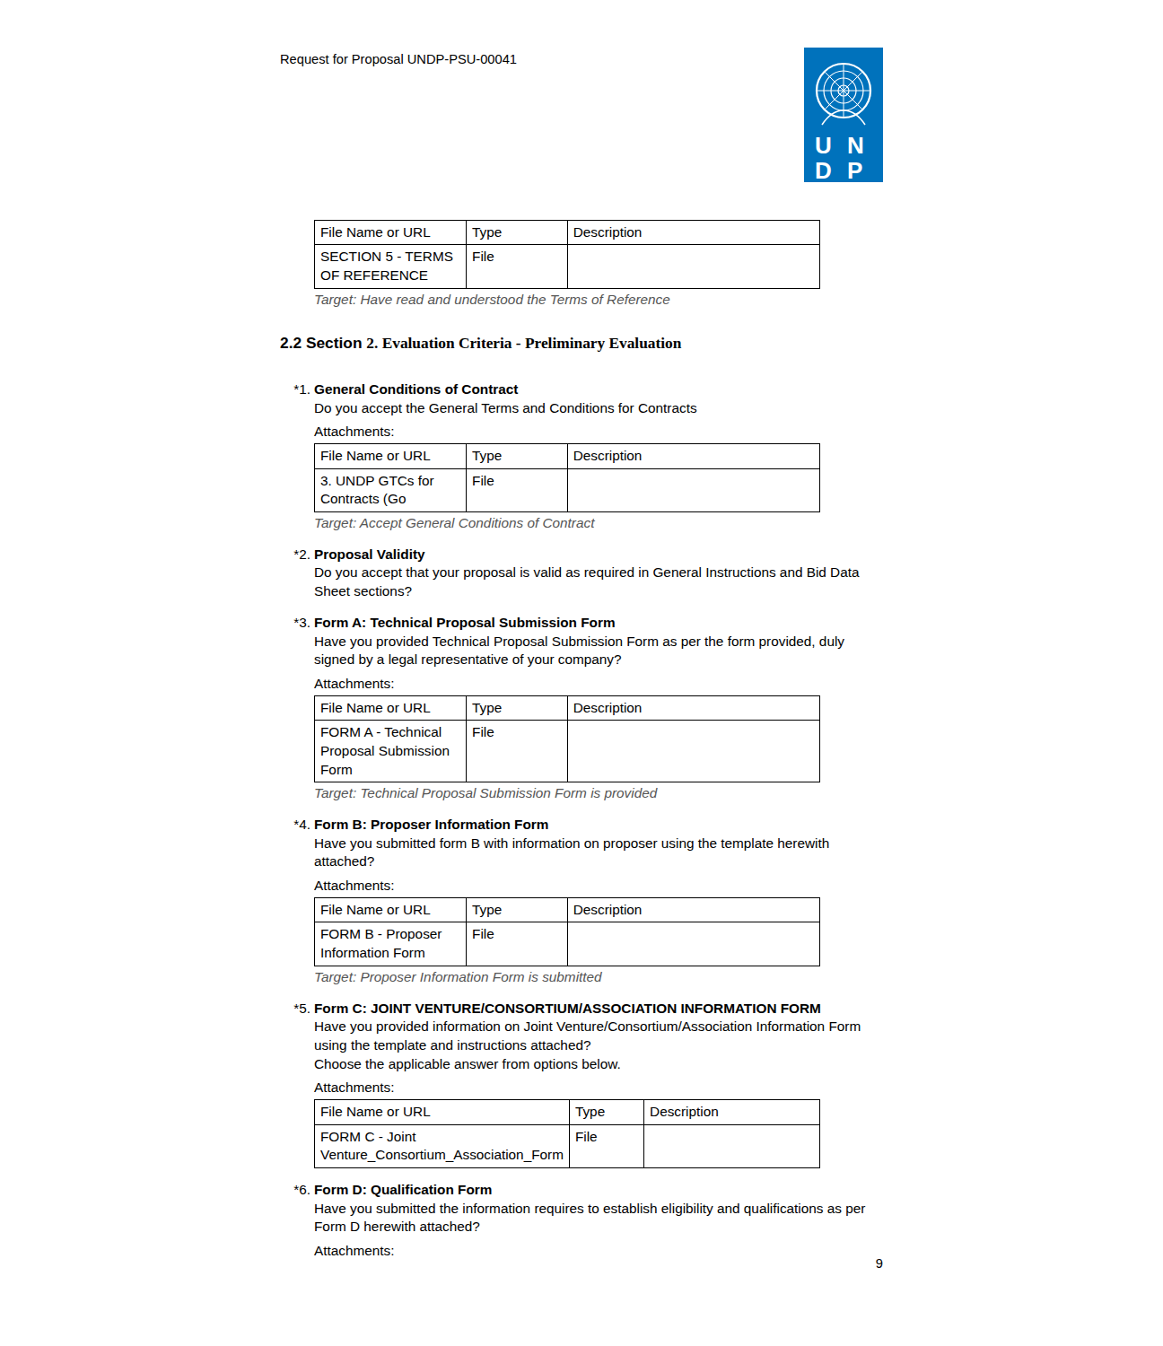Request for Proposal UNDP-PSU-00041
U N D P
| File Name or URL | Type | Description |
| --- | --- | --- |
| SECTION 5 - TERMS OF REFERENCE | File | |
Target: Have read and understood the Terms of Reference
2.2 Section 2. Evaluation Criteria - Preliminary Evaluation
*1.
General Conditions of Contract
Do you accept the General Terms and Conditions for Contracts
Attachments:
| File Name or URL | Type | Description |
| --- | --- | --- |
| 3. UNDP GTCs for Contracts (Go | File | |
Target: Accept General Conditions of Contract
*2.
Proposal Validity
Do you accept that your proposal is valid as required in General Instructions and Bid Data Sheet sections?
*3.
Form A: Technical Proposal Submission Form
Have you provided Technical Proposal Submission Form as per the form provided, duly signed by a legal representative of your company?
Attachments:
| File Name or URL | Type | Description |
| --- | --- | --- |
| FORM A - Technical Proposal Submission Form | File | |
Target: Technical Proposal Submission Form is provided
*4.
Form B: Proposer Information Form
Have you submitted form B with information on proposer using the template herewith attached?
Attachments:
| File Name or URL | Type | Description |
| --- | --- | --- |
| FORM B - Proposer Information Form | File | |
Target: Proposer Information Form is submitted
*5.
Form C: JOINT VENTURE/CONSORTIUM/ASSOCIATION INFORMATION FORM
Have you provided information on Joint Venture/Consortium/Association Information Form using the template and instructions attached?
Choose the applicable answer from options below.
Attachments:
| File Name or URL | Type | Description |
| --- | --- | --- |
| FORM C - Joint Venture_Consortium_Association_Form | File | |
*6.
Form D: Qualification Form
Have you submitted the information requires to establish eligibility and qualifications as per Form D herewith attached?
Attachments:
9